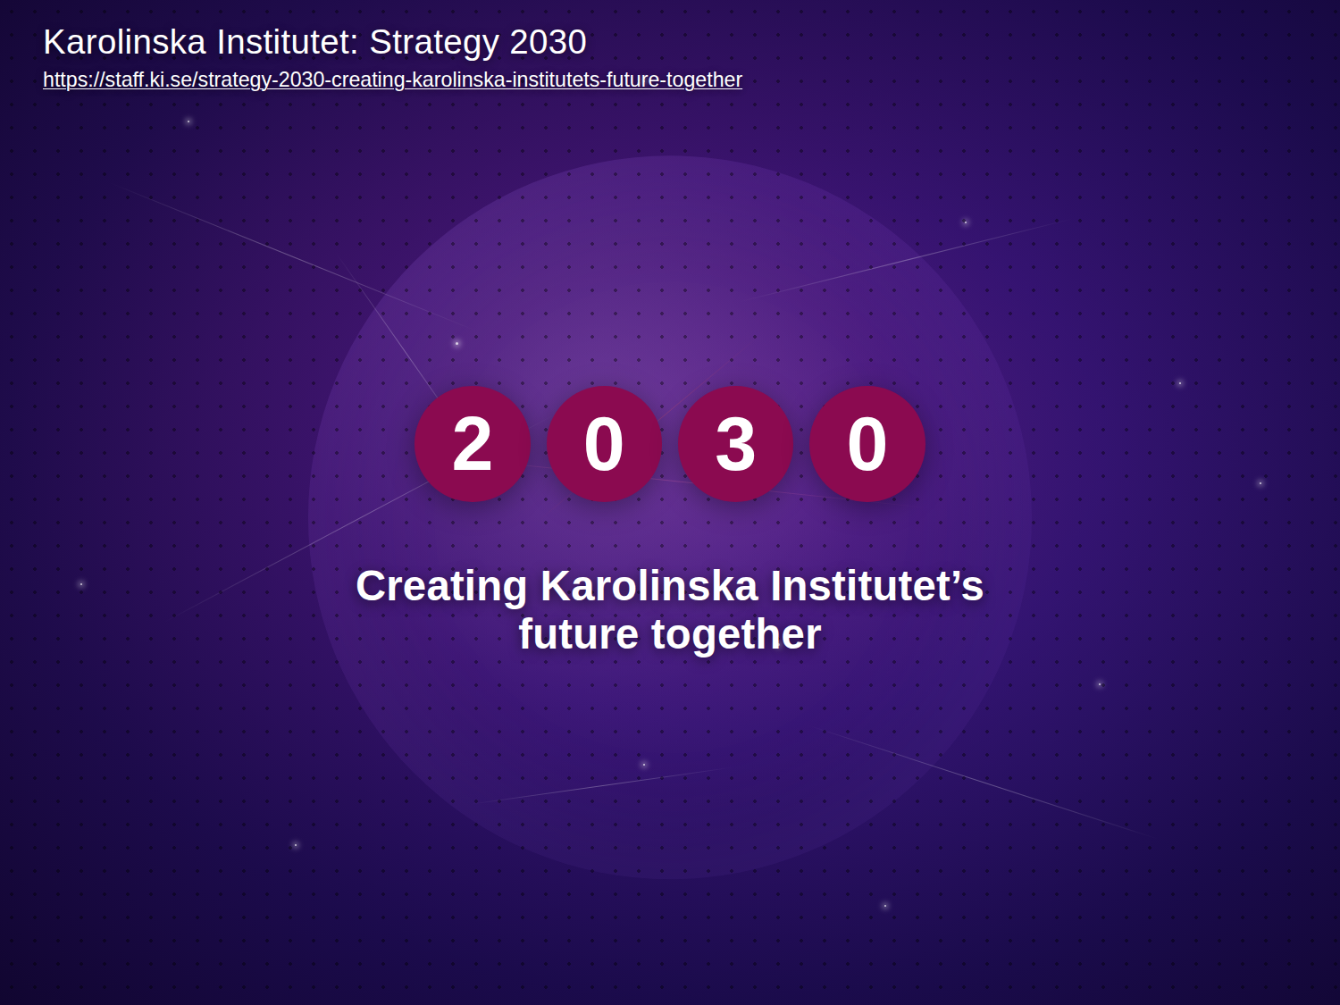Karolinska Institutet: Strategy 2030
https://staff.ki.se/strategy-2030-creating-karolinska-institutets-future-together
2
0
3
0
Creating Karolinska Institutet’s future together